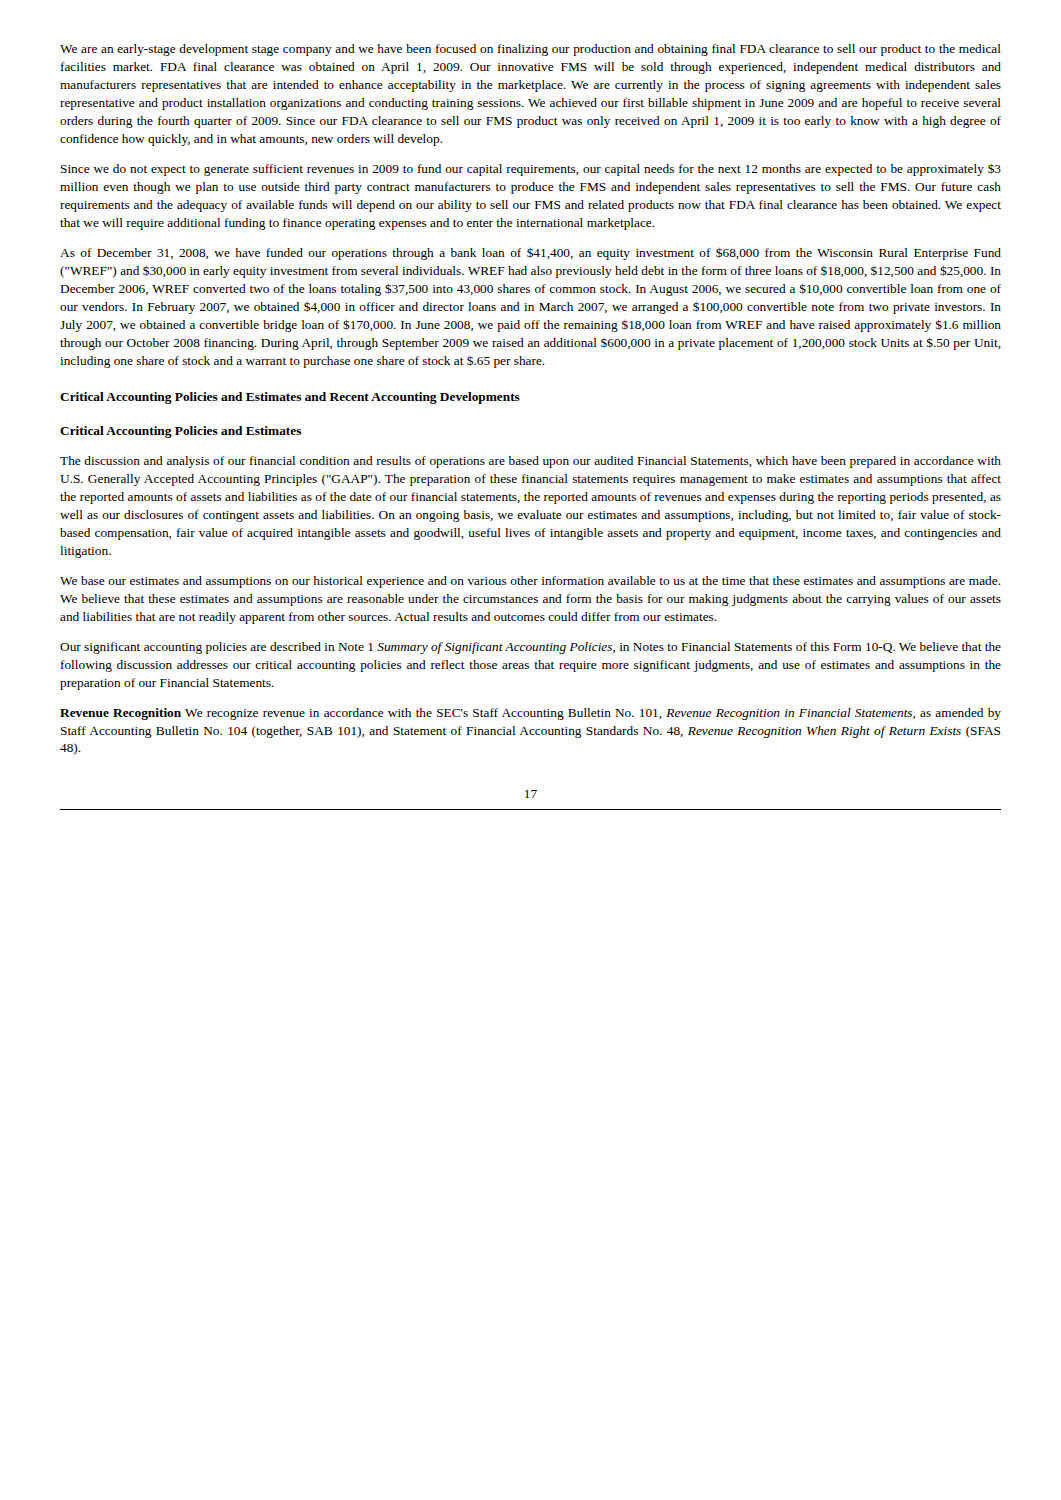We are an early-stage development stage company and we have been focused on finalizing our production and obtaining final FDA clearance to sell our product to the medical facilities market. FDA final clearance was obtained on April 1, 2009. Our innovative FMS will be sold through experienced, independent medical distributors and manufacturers representatives that are intended to enhance acceptability in the marketplace. We are currently in the process of signing agreements with independent sales representative and product installation organizations and conducting training sessions. We achieved our first billable shipment in June 2009 and are hopeful to receive several orders during the fourth quarter of 2009. Since our FDA clearance to sell our FMS product was only received on April 1, 2009 it is too early to know with a high degree of confidence how quickly, and in what amounts, new orders will develop.
Since we do not expect to generate sufficient revenues in 2009 to fund our capital requirements, our capital needs for the next 12 months are expected to be approximately $3 million even though we plan to use outside third party contract manufacturers to produce the FMS and independent sales representatives to sell the FMS. Our future cash requirements and the adequacy of available funds will depend on our ability to sell our FMS and related products now that FDA final clearance has been obtained. We expect that we will require additional funding to finance operating expenses and to enter the international marketplace.
As of December 31, 2008, we have funded our operations through a bank loan of $41,400, an equity investment of $68,000 from the Wisconsin Rural Enterprise Fund ("WREF") and $30,000 in early equity investment from several individuals. WREF had also previously held debt in the form of three loans of $18,000, $12,500 and $25,000. In December 2006, WREF converted two of the loans totaling $37,500 into 43,000 shares of common stock. In August 2006, we secured a $10,000 convertible loan from one of our vendors. In February 2007, we obtained $4,000 in officer and director loans and in March 2007, we arranged a $100,000 convertible note from two private investors. In July 2007, we obtained a convertible bridge loan of $170,000. In June 2008, we paid off the remaining $18,000 loan from WREF and have raised approximately $1.6 million through our October 2008 financing. During April, through September 2009 we raised an additional $600,000 in a private placement of 1,200,000 stock Units at $.50 per Unit, including one share of stock and a warrant to purchase one share of stock at $.65 per share.
Critical Accounting Policies and Estimates and Recent Accounting Developments
Critical Accounting Policies and Estimates
The discussion and analysis of our financial condition and results of operations are based upon our audited Financial Statements, which have been prepared in accordance with U.S. Generally Accepted Accounting Principles ("GAAP"). The preparation of these financial statements requires management to make estimates and assumptions that affect the reported amounts of assets and liabilities as of the date of our financial statements, the reported amounts of revenues and expenses during the reporting periods presented, as well as our disclosures of contingent assets and liabilities. On an ongoing basis, we evaluate our estimates and assumptions, including, but not limited to, fair value of stock-based compensation, fair value of acquired intangible assets and goodwill, useful lives of intangible assets and property and equipment, income taxes, and contingencies and litigation.
We base our estimates and assumptions on our historical experience and on various other information available to us at the time that these estimates and assumptions are made. We believe that these estimates and assumptions are reasonable under the circumstances and form the basis for our making judgments about the carrying values of our assets and liabilities that are not readily apparent from other sources. Actual results and outcomes could differ from our estimates.
Our significant accounting policies are described in Note 1 Summary of Significant Accounting Policies, in Notes to Financial Statements of this Form 10-Q. We believe that the following discussion addresses our critical accounting policies and reflect those areas that require more significant judgments, and use of estimates and assumptions in the preparation of our Financial Statements.
Revenue Recognition We recognize revenue in accordance with the SEC's Staff Accounting Bulletin No. 101, Revenue Recognition in Financial Statements, as amended by Staff Accounting Bulletin No. 104 (together, SAB 101), and Statement of Financial Accounting Standards No. 48, Revenue Recognition When Right of Return Exists (SFAS 48).
17